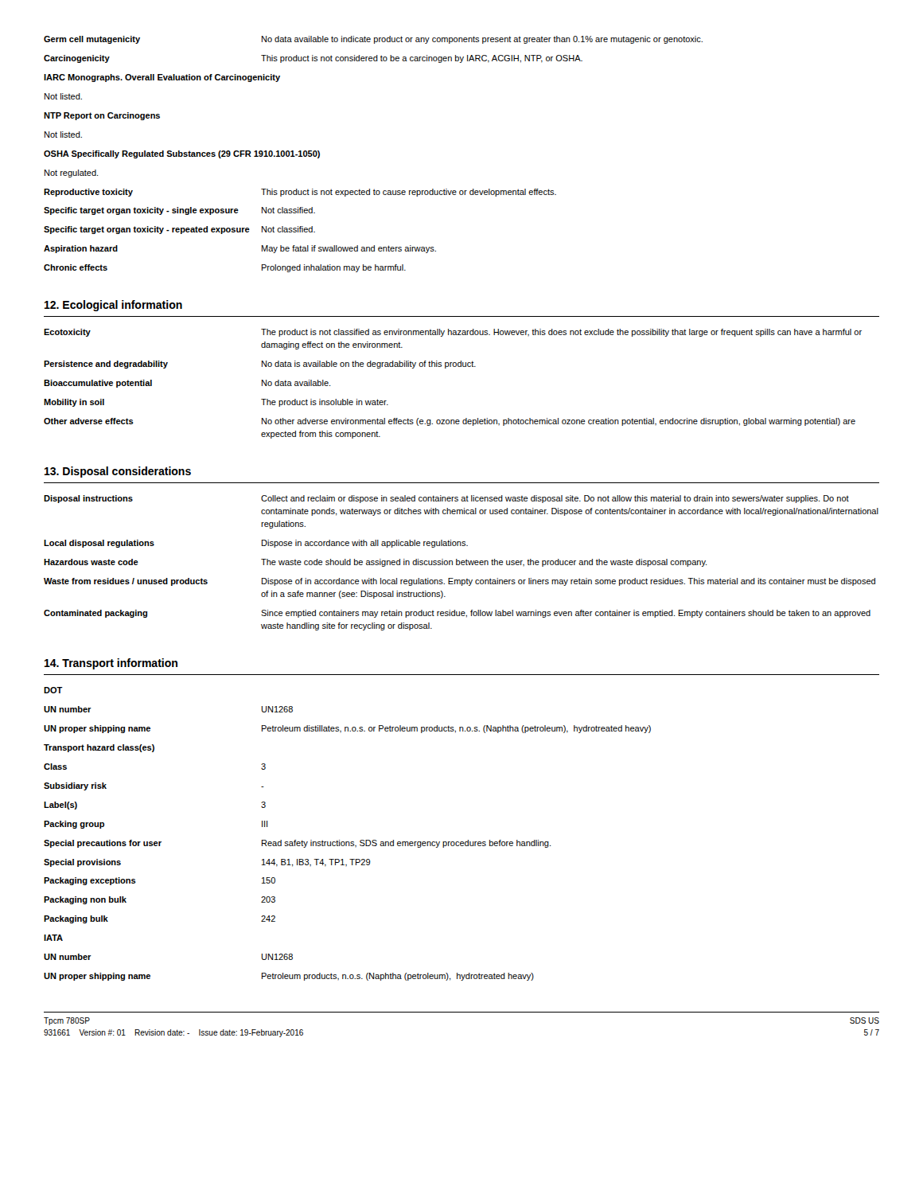| Germ cell mutagenicity | No data available to indicate product or any components present at greater than 0.1% are mutagenic or genotoxic. |
| Carcinogenicity | This product is not considered to be a carcinogen by IARC, ACGIH, NTP, or OSHA. |
| IARC Monographs. Overall Evaluation of Carcinogenicity |
| Not listed. |
| NTP Report on Carcinogens |
| Not listed. |
| OSHA Specifically Regulated Substances (29 CFR 1910.1001-1050) |
| Not regulated. |
| Reproductive toxicity | This product is not expected to cause reproductive or developmental effects. |
| Specific target organ toxicity - single exposure | Not classified. |
| Specific target organ toxicity - repeated exposure | Not classified. |
| Aspiration hazard | May be fatal if swallowed and enters airways. |
| Chronic effects | Prolonged inhalation may be harmful. |
12. Ecological information
| Ecotoxicity | The product is not classified as environmentally hazardous. However, this does not exclude the possibility that large or frequent spills can have a harmful or damaging effect on the environment. |
| Persistence and degradability | No data is available on the degradability of this product. |
| Bioaccumulative potential | No data available. |
| Mobility in soil | The product is insoluble in water. |
| Other adverse effects | No other adverse environmental effects (e.g. ozone depletion, photochemical ozone creation potential, endocrine disruption, global warming potential) are expected from this component. |
13. Disposal considerations
| Disposal instructions | Collect and reclaim or dispose in sealed containers at licensed waste disposal site. Do not allow this material to drain into sewers/water supplies. Do not contaminate ponds, waterways or ditches with chemical or used container. Dispose of contents/container in accordance with local/regional/national/international regulations. |
| Local disposal regulations | Dispose in accordance with all applicable regulations. |
| Hazardous waste code | The waste code should be assigned in discussion between the user, the producer and the waste disposal company. |
| Waste from residues / unused products | Dispose of in accordance with local regulations. Empty containers or liners may retain some product residues. This material and its container must be disposed of in a safe manner (see: Disposal instructions). |
| Contaminated packaging | Since emptied containers may retain product residue, follow label warnings even after container is emptied. Empty containers should be taken to an approved waste handling site for recycling or disposal. |
14. Transport information
| DOT |
| UN number | UN1268 |
| UN proper shipping name | Petroleum distillates, n.o.s. or Petroleum products, n.o.s. (Naphtha (petroleum), hydrotreated heavy) |
| Transport hazard class(es) | |
| Class | 3 |
| Subsidiary risk | - |
| Label(s) | 3 |
| Packing group | III |
| Special precautions for user | Read safety instructions, SDS and emergency procedures before handling. |
| Special provisions | 144, B1, IB3, T4, TP1, TP29 |
| Packaging exceptions | 150 |
| Packaging non bulk | 203 |
| Packaging bulk | 242 |
| IATA |
| UN number | UN1268 |
| UN proper shipping name | Petroleum products, n.o.s. (Naphtha (petroleum), hydrotreated heavy) |
Tpcm 780SP SDS US
931661 Version #: 01 Revision date: - Issue date: 19-February-2016 5 / 7